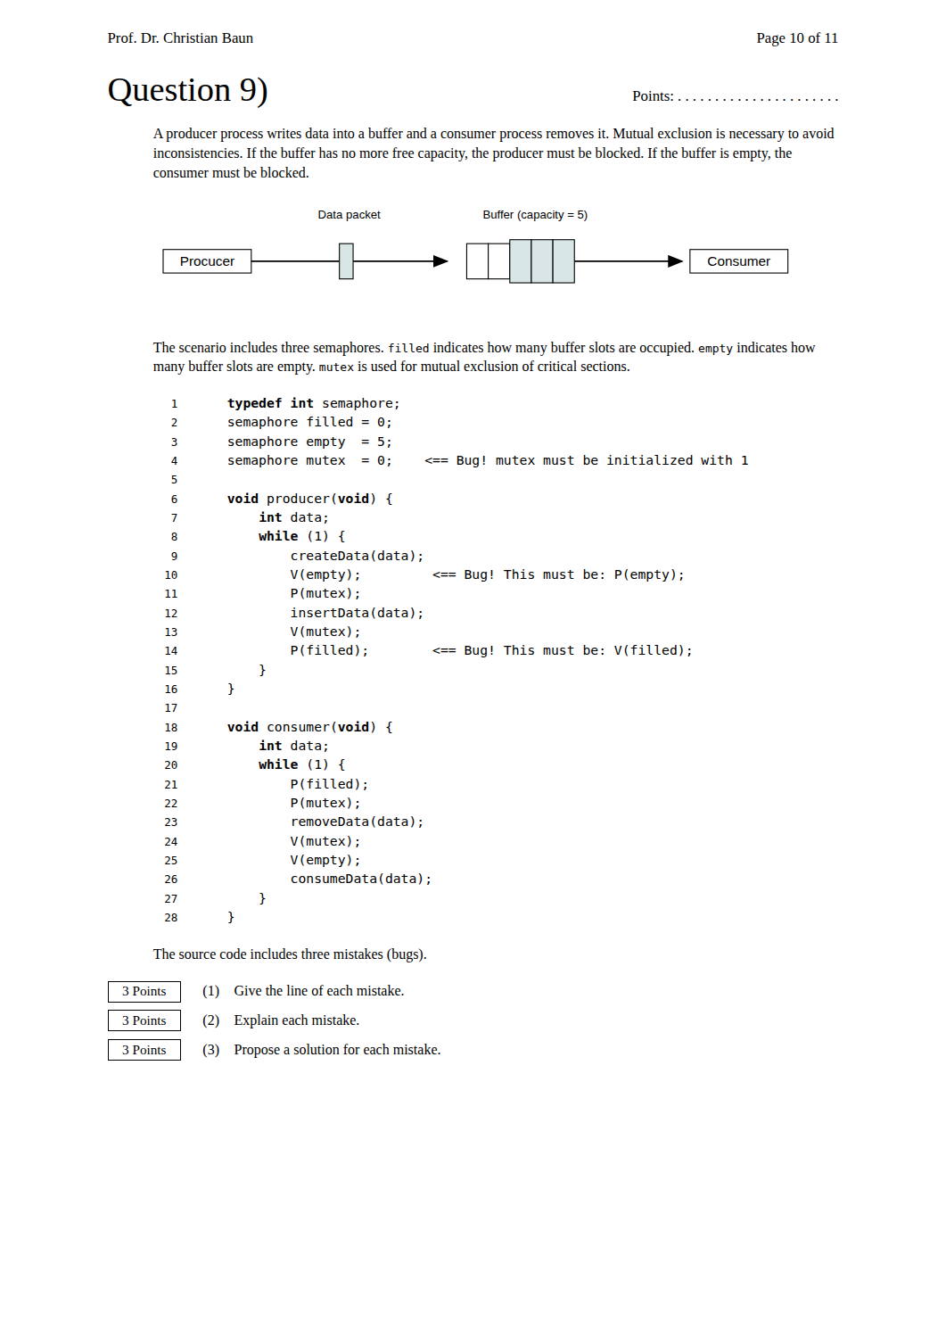Prof. Dr. Christian Baun Page 10 of 11
Question 9)
Points: . . . . . . . . . . . . . . . . . . . . . .
A producer process writes data into a buffer and a consumer process removes it. Mutual exclusion is necessary to avoid inconsistencies. If the buffer has no more free capacity, the producer must be blocked. If the buffer is empty, the consumer must be blocked.
Data packet Buffer (capacity = 5) Procucer Consumer
The scenario includes three semaphores. filled indicates how many buffer slots are occupied. empty indicates how many buffer slots are empty. mutex is used for mutual exclusion of critical sections.
1    typedef int semaphore;
2    semaphore filled = 0;
3    semaphore empty  = 5;
4    semaphore mutex  = 0;    <== Bug! mutex must be initialized with 1
5
6    void producer(void) {
7        int data;
8        while (1) {
9            createData(data);
10            V(empty);         <== Bug! This must be: P(empty);
11            P(mutex);
12            insertData(data);
13            V(mutex);
14            P(filled);        <== Bug! This must be: V(filled);
15        }
16    }
17
18    void consumer(void) {
19        int data;
20        while (1) {
21            P(filled);
22            P(mutex);
23            removeData(data);
24            V(mutex);
25            V(empty);
26            consumeData(data);
27        }
28    }
The source code includes three mistakes (bugs).
3 Points (1) Give the line of each mistake.
3 Points (2) Explain each mistake.
3 Points (3) Propose a solution for each mistake.